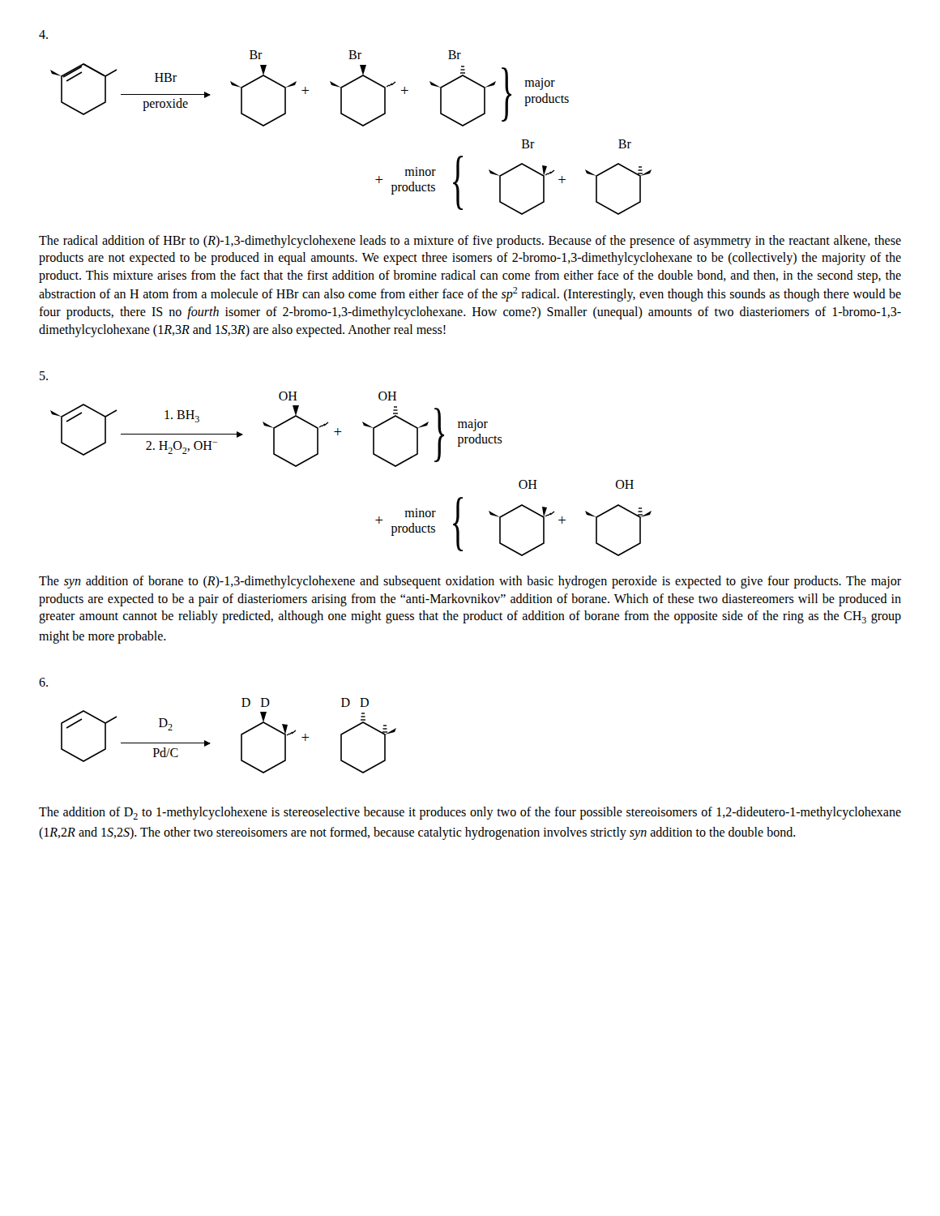4.
HBr peroxide Br + Br + Br } major
products
+ minor
products { Br + Br
The radical addition of HBr to (R)-1,3-dimethylcyclohexene leads to a mixture of five products. Because of the presence of asymmetry in the reactant alkene, these products are not expected to be produced in equal amounts. We expect three isomers of 2-bromo-1,3-dimethylcyclohexane to be (collectively) the majority of the product. This mixture arises from the fact that the first addition of bromine radical can come from either face of the double bond, and then, in the second step, the abstraction of an H atom from a molecule of HBr can also come from either face of the sp2 radical. (Interestingly, even though this sounds as though there would be four products, there IS no fourth isomer of 2-bromo-1,3-dimethylcyclohexane. How come?) Smaller (unequal) amounts of two diasteriomers of 1-bromo-1,3-dimethylcyclohexane (1R,3R and 1S,3R) are also expected. Another real mess!
5.
1. BH3 2. H2O2, OH− OH + OH } major
products
+ minor
products { OH + OH
The syn addition of borane to (R)-1,3-dimethylcyclohexene and subsequent oxidation with basic hydrogen peroxide is expected to give four products. The major products are expected to be a pair of diasteriomers arising from the “anti-Markovnikov” addition of borane. Which of these two diastereomers will be produced in greater amount cannot be reliably predicted, although one might guess that the product of addition of borane from the opposite side of the ring as the CH3 group might be more probable.
6.
D2 Pd/C D D + D D
The addition of D2 to 1-methylcyclohexene is stereoselective because it produces only two of the four possible stereoisomers of 1,2-dideutero-1-methylcyclohexane (1R,2R and 1S,2S). The other two stereoisomers are not formed, because catalytic hydrogenation involves strictly syn addition to the double bond.